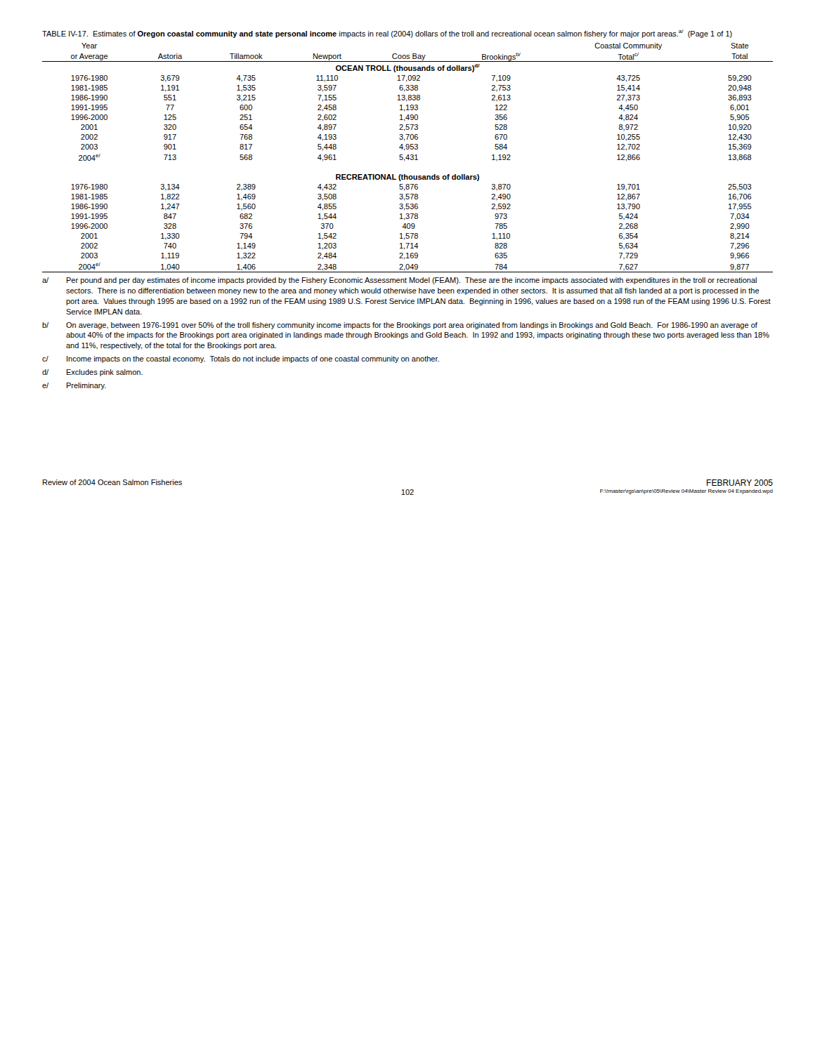TABLE IV-17. Estimates of Oregon coastal community and state personal income impacts in real (2004) dollars of the troll and recreational ocean salmon fishery for major port areas.a/ (Page 1 of 1)
| Year | | | | | | Coastal Community | State |
| --- | --- | --- | --- | --- | --- | --- | --- |
| or Average | Astoria | Tillamook | Newport | Coos Bay | Brookings b/ | Total c/ | Total |
| OCEAN TROLL (thousands of dollars) d/ |
| 1976-1980 | 3,679 | 4,735 | 11,110 | 17,092 | 7,109 | 43,725 | 59,290 |
| 1981-1985 | 1,191 | 1,535 | 3,597 | 6,338 | 2,753 | 15,414 | 20,948 |
| 1986-1990 | 551 | 3,215 | 7,155 | 13,838 | 2,613 | 27,373 | 36,893 |
| 1991-1995 | 77 | 600 | 2,458 | 1,193 | 122 | 4,450 | 6,001 |
| 1996-2000 | 125 | 251 | 2,602 | 1,490 | 356 | 4,824 | 5,905 |
| 2001 | 320 | 654 | 4,897 | 2,573 | 528 | 8,972 | 10,920 |
| 2002 | 917 | 768 | 4,193 | 3,706 | 670 | 10,255 | 12,430 |
| 2003 | 901 | 817 | 5,448 | 4,953 | 584 | 12,702 | 15,369 |
| 2004 e/ | 713 | 568 | 4,961 | 5,431 | 1,192 | 12,866 | 13,868 |
| RECREATIONAL (thousands of dollars) |
| 1976-1980 | 3,134 | 2,389 | 4,432 | 5,876 | 3,870 | 19,701 | 25,503 |
| 1981-1985 | 1,822 | 1,469 | 3,508 | 3,578 | 2,490 | 12,867 | 16,706 |
| 1986-1990 | 1,247 | 1,560 | 4,855 | 3,536 | 2,592 | 13,790 | 17,955 |
| 1991-1995 | 847 | 682 | 1,544 | 1,378 | 973 | 5,424 | 7,034 |
| 1996-2000 | 328 | 376 | 370 | 409 | 785 | 2,268 | 2,990 |
| 2001 | 1,330 | 794 | 1,542 | 1,578 | 1,110 | 6,354 | 8,214 |
| 2002 | 740 | 1,149 | 1,203 | 1,714 | 828 | 5,634 | 7,296 |
| 2003 | 1,119 | 1,322 | 2,484 | 2,169 | 635 | 7,729 | 9,966 |
| 2004 e/ | 1,040 | 1,406 | 2,348 | 2,049 | 784 | 7,627 | 9,877 |
| a/ | Per pound and per day estimates of income impacts provided by the Fishery Economic Assessment Model (FEAM). These are the income impacts associated with expenditures in the troll or recreational sectors. There is no differentiation between money new to the area and money which would otherwise have been expended in other sectors. It is assumed that all fish landed at a port is processed in the port area. Values through 1995 are based on a 1992 run of the FEAM using 1989 U.S. Forest Service IMPLAN data. Beginning in 1996, values are based on a 1998 run of the FEAM using 1996 U.S. Forest Service IMPLAN data. |
| b/ | On average, between 1976-1991 over 50% of the troll fishery community income impacts for the Brookings port area originated from landings in Brookings and Gold Beach. For 1986-1990 an average of about 40% of the impacts for the Brookings port area originated in landings made through Brookings and Gold Beach. In 1992 and 1993, impacts originating through these two ports averaged less than 18% and 11%, respectively, of the total for the Brookings port area. |
| c/ | Income impacts on the coastal economy. Totals do not include impacts of one coastal community on another. |
| d/ | Excludes pink salmon. |
| e/ | Preliminary. |
Review of 2004 Ocean Salmon Fisheries
102
FEBRUARY 2005
F:\!master\rgs\an\pre\05\Review 04\Master Review 04 Expanded.wpd